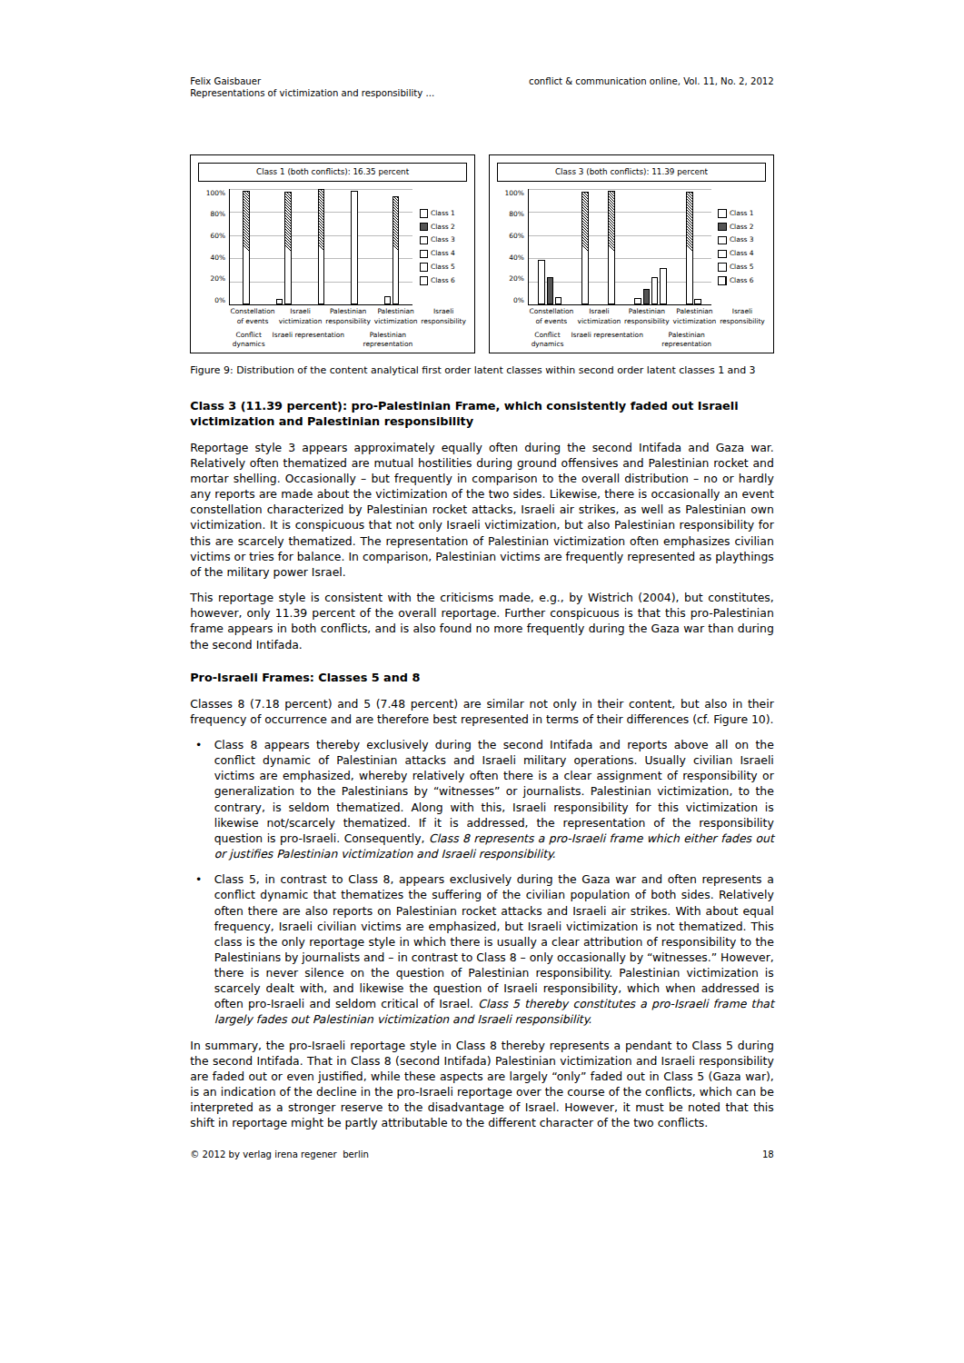Felix Gaisbauer
Representations of victimization and responsibility ...
conflict & communication online, Vol. 11, No. 2, 2012
Class 1 (both conflicts): 16.35 percent
100%
80%
60%
40%
20%
0%
Class 1
Class 2
Class 3
Class 4
Class 5
Class 6
Constellation
of events
Israeli
victimization
Palestinian
responsibility
Palestinian
victimization
Israeli
responsibility
Conflict
dynamics
Israeli representation
Palestinian representation
Class 3 (both conflicts): 11.39 percent
100%
80%
60%
40%
20%
0%
Class 1
Class 2
Class 3
Class 4
Class 5
Class 6
Constellation
of events
Israeli
victimization
Palestinian
responsibility
Palestinian
victimization
Israeli
responsibility
Conflict
dynamics
Israeli representation
Palestinian representation
Figure 9: Distribution of the content analytical first order latent classes within second order latent classes 1 and 3
Class 3 (11.39 percent): pro-Palestinian Frame, which consistently faded out Israeli victimization and Palestinian responsibility
Reportage style 3 appears approximately equally often during the second Intifada and Gaza war. Relatively often thematized are mutual hostilities during ground offensives and Palestinian rocket and mortar shelling. Occasionally – but frequently in comparison to the overall distribution – no or hardly any reports are made about the victimization of the two sides. Likewise, there is occasionally an event constellation characterized by Palestinian rocket attacks, Israeli air strikes, as well as Palestinian own victimization. It is conspicuous that not only Israeli victimization, but also Palestinian responsibility for this are scarcely thematized. The representation of Palestinian victimization often emphasizes civilian victims or tries for balance. In comparison, Palestinian victims are frequently represented as playthings of the military power Israel.
This reportage style is consistent with the criticisms made, e.g., by Wistrich (2004), but constitutes, however, only 11.39 percent of the overall reportage. Further conspicuous is that this pro-Palestinian frame appears in both conflicts, and is also found no more frequently during the Gaza war than during the second Intifada.
Pro-Israeli Frames: Classes 5 and 8
Classes 8 (7.18 percent) and 5 (7.48 percent) are similar not only in their content, but also in their frequency of occurrence and are therefore best represented in terms of their differences (cf. Figure 10).
Class 8 appears thereby exclusively during the second Intifada and reports above all on the conflict dynamic of Palestinian attacks and Israeli military operations. Usually civilian Israeli victims are emphasized, whereby relatively often there is a clear assignment of responsibility or generalization to the Palestinians by “witnesses” or journalists. Palestinian victimization, to the contrary, is seldom thematized. Along with this, Israeli responsibility for this victimization is likewise not/scarcely thematized. If it is addressed, the representation of the responsibility question is pro-Israeli. Consequently, Class 8 represents a pro-Israeli frame which either fades out or justifies Palestinian victimization and Israeli responsibility.
Class 5, in contrast to Class 8, appears exclusively during the Gaza war and often represents a conflict dynamic that thematizes the suffering of the civilian population of both sides. Relatively often there are also reports on Palestinian rocket attacks and Israeli air strikes. With about equal frequency, Israeli civilian victims are emphasized, but Israeli victimization is not thematized. This class is the only reportage style in which there is usually a clear attribution of responsibility to the Palestinians by journalists and – in contrast to Class 8 – only occasionally by “witnesses.” However, there is never silence on the question of Palestinian responsibility. Palestinian victimization is scarcely dealt with, and likewise the question of Israeli responsibility, which when addressed is often pro-Israeli and seldom critical of Israel. Class 5 thereby constitutes a pro-Israeli frame that largely fades out Palestinian victimization and Israeli responsibility.
In summary, the pro-Israeli reportage style in Class 8 thereby represents a pendant to Class 5 during the second Intifada. That in Class 8 (second Intifada) Palestinian victimization and Israeli responsibility are faded out or even justified, while these aspects are largely “only” faded out in Class 5 (Gaza war), is an indication of the decline in the pro-Israeli reportage over the course of the conflicts, which can be interpreted as a stronger reserve to the disadvantage of Israel. However, it must be noted that this shift in reportage might be partly attributable to the different character of the two conflicts.
© 2012 by verlag irena regener berlin
18